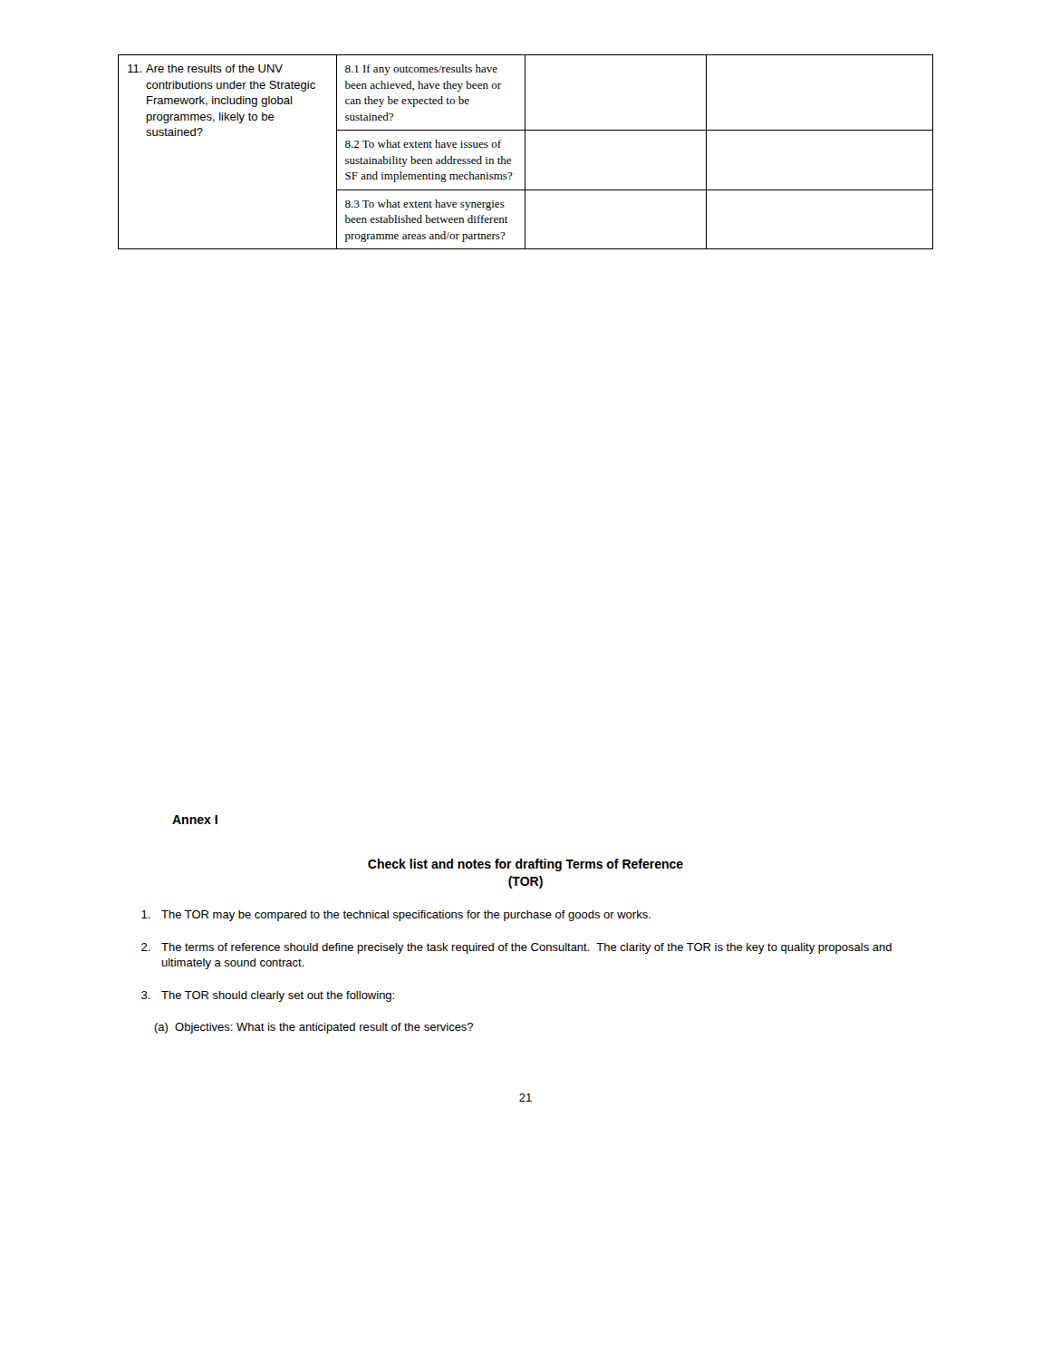| Are the results of the UNV contributions under the Strategic Framework, including global programmes, likely to be sustained? | 8.1 If any outcomes/results have been achieved, have they been or can they be expected to be sustained? | | |
| 8.2 To what extent have issues of sustainability been addressed in the SF and implementing mechanisms? | | |
| 8.3 To what extent have synergies been established between different programme areas and/or partners? | | |
Annex I
Check list and notes for drafting Terms of Reference (TOR)
The TOR may be compared to the technical specifications for the purchase of goods or works.
The terms of reference should define precisely the task required of the Consultant. The clarity of the TOR is the key to quality proposals and ultimately a sound contract.
The TOR should clearly set out the following:
(a) Objectives: What is the anticipated result of the services?
21